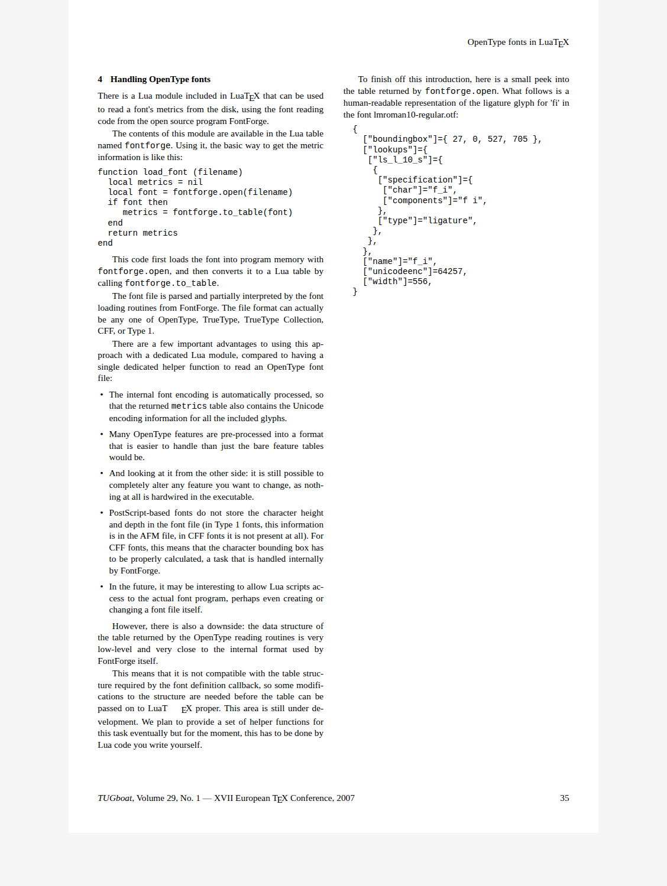OpenType fonts in LuaTe X
4 Handling OpenType fonts
There is a Lua module included in LuaTe X that can be used to read a font's metrics from the disk, using the font reading code from the open source program FontForge.
The contents of this module are available in the Lua table named fontforge. Using it, the basic way to get the metric information is like this:
function load_font (filename)
  local metrics = nil
  local font = fontforge.open(filename)
  if font then
     metrics = fontforge.to_table(font)
  end
  return metrics
end
This code first loads the font into program memory with fontforge.open, and then converts it to a Lua table by calling fontforge.to_table.
The font file is parsed and partially interpreted by the font loading routines from FontForge. The file format can actually be any one of OpenType, TrueType, TrueType Collection, CFF, or Type 1.
There are a few important advantages to using this approach with a dedicated Lua module, compared to having a single dedicated helper function to read an OpenType font file:
The internal font encoding is automatically processed, so that the returned metrics table also contains the Unicode encoding information for all the included glyphs.
Many OpenType features are pre-processed into a format that is easier to handle than just the bare feature tables would be.
And looking at it from the other side: it is still possible to completely alter any feature you want to change, as nothing at all is hardwired in the executable.
PostScript-based fonts do not store the character height and depth in the font file (in Type 1 fonts, this information is in the AFM file, in CFF fonts it is not present at all). For CFF fonts, this means that the character bounding box has to be properly calculated, a task that is handled internally by FontForge.
In the future, it may be interesting to allow Lua scripts access to the actual font program, perhaps even creating or changing a font file itself.
However, there is also a downside: the data structure of the table returned by the OpenType reading routines is very low-level and very close to the internal format used by FontForge itself.
This means that it is not compatible with the table structure required by the font definition callback, so some modifications to the structure are needed before the table can be passed on to LuaTe X proper. This area is still under development. We plan to provide a set of helper functions for this task eventually but for the moment, this has to be done by Lua code you write yourself.
To finish off this introduction, here is a small peek into the table returned by fontforge.open. What follows is a human-readable representation of the ligature glyph for 'fi' in the font lmroman10-regular.otf:
{
  ["boundingbox"]={ 27, 0, 527, 705 },
  ["lookups"]={
   ["ls_l_10_s"]={
    {
     ["specification"]={
      ["char"]="f_i",
      ["components"]="f i",
     },
     ["type"]="ligature",
    },
   },
  },
  ["name"]="f_i",
  ["unicodeenc"]=64257,
  ["width"]=556,
}
TUGboat, Volume 29, No. 1 — XVII European Te X Conference, 2007
35